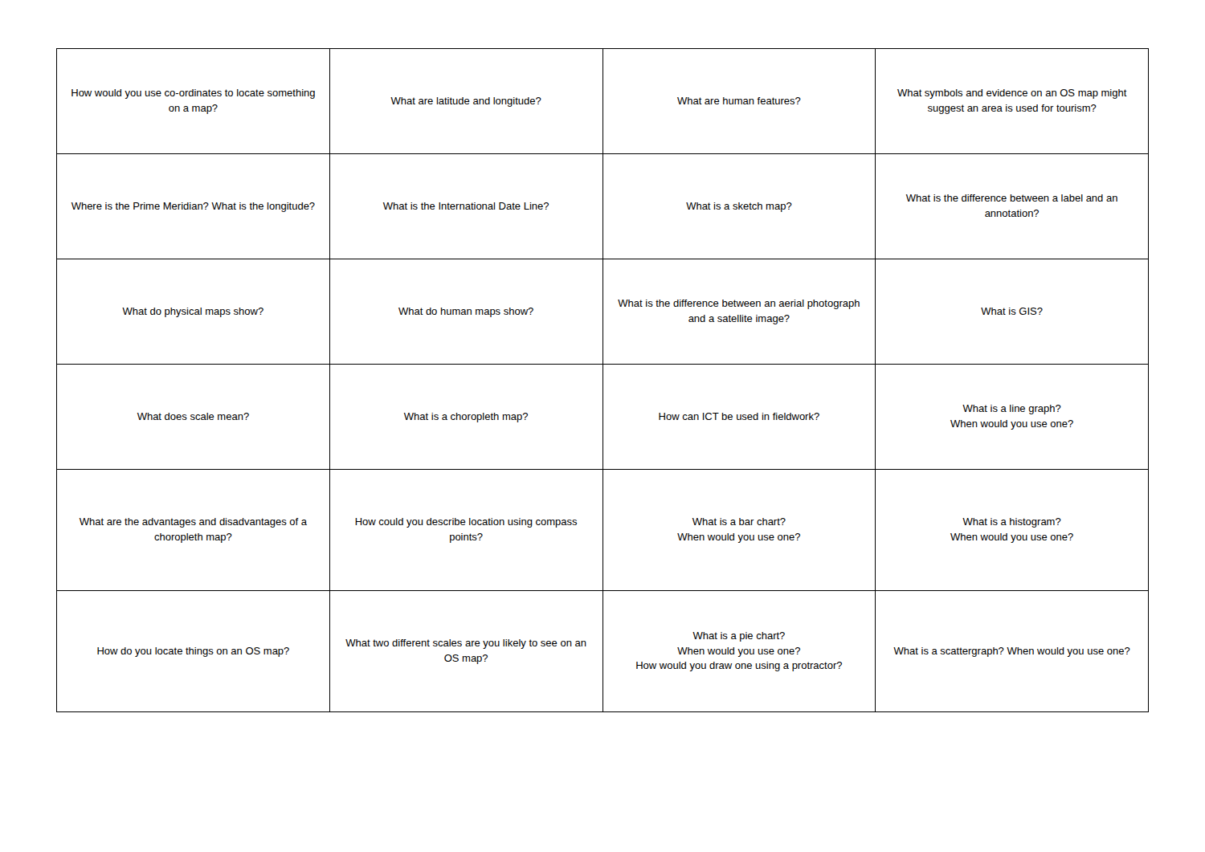| How would you use co-ordinates to locate something on a map? | What are latitude and longitude? | What are human features? | What symbols and evidence on an OS map might suggest an area is used for tourism? |
| Where is the Prime Meridian? What is the longitude? | What is the International Date Line? | What is a sketch map? | What is the difference between a label and an annotation? |
| What do physical maps show? | What do human maps show? | What is the difference between an aerial photograph and a satellite image? | What is GIS? |
| What does scale mean? | What is a choropleth map? | How can ICT be used in fieldwork? | What is a line graph? When would you use one? |
| What are the advantages and disadvantages of a choropleth map? | How could you describe location using compass points? | What is a bar chart? When would you use one? | What is a histogram? When would you use one? |
| How do you locate things on an OS map? | What two different scales are you likely to see on an OS map? | What is a pie chart? When would you use one? How would you draw one using a protractor? | What is a scattergraph? When would you use one? |